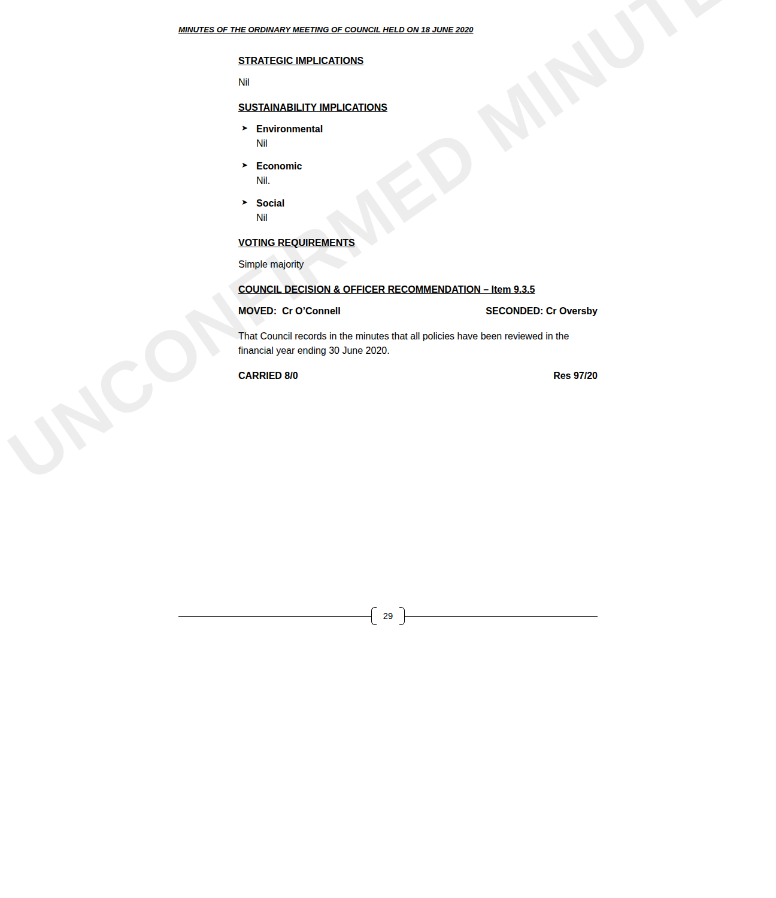UNCONFIRMED MINUTES
MINUTES OF THE ORDINARY MEETING OF COUNCIL HELD ON 18 JUNE 2020
STRATEGIC IMPLICATIONS
Nil
SUSTAINABILITY IMPLICATIONS
Environmental Nil
Economic Nil.
Social Nil
VOTING REQUIREMENTS
Simple majority
COUNCIL DECISION & OFFICER RECOMMENDATION – Item 9.3.5
MOVED: Cr O’Connell SECONDED: Cr Oversby
That Council records in the minutes that all policies have been reviewed in the financial year ending 30 June 2020.
CARRIED 8/0 Res 97/20
29